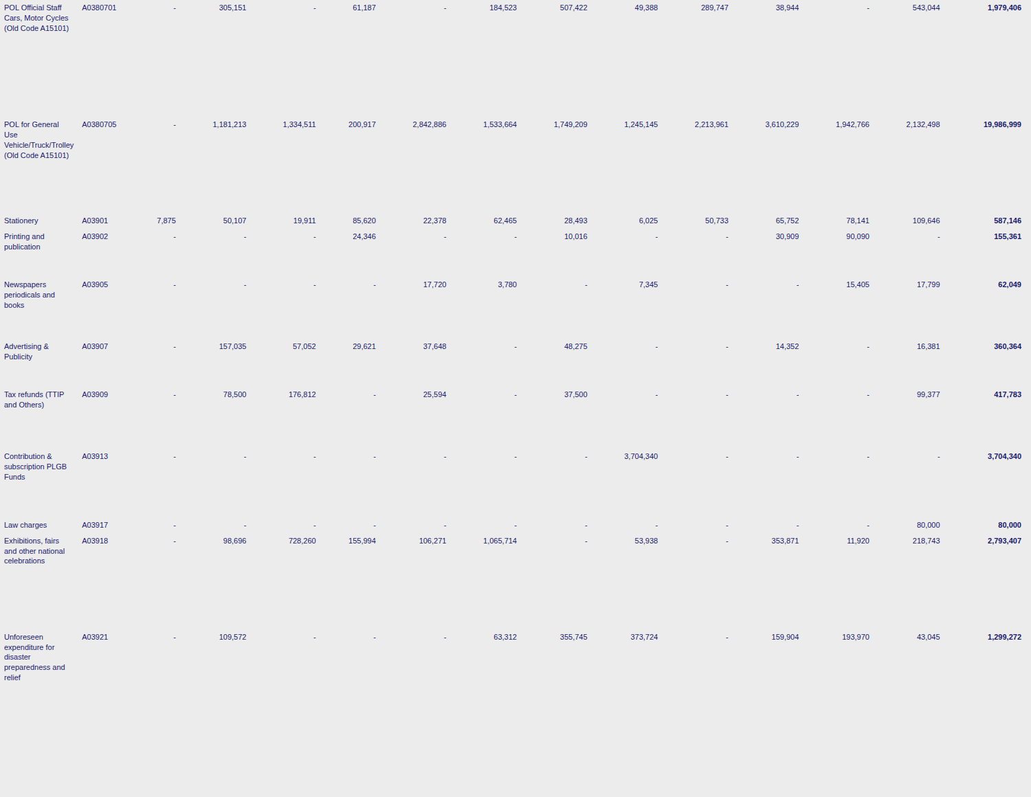| POL Official Staff Cars, Motor Cycles (Old Code A15101) | A0380701 | - | 305,151 | - | 61,187 | - | 184,523 | 507,422 | 49,388 | 289,747 | 38,944 | - | 543,044 | 1,979,406 |
| POL for General Use Vehicle/Truck/Trolley (Old Code A15101) | A0380705 | - | 1,181,213 | 1,334,511 | 200,917 | 2,842,886 | 1,533,664 | 1,749,209 | 1,245,145 | 2,213,961 | 3,610,229 | 1,942,766 | 2,132,498 | 19,986,999 |
| Stationery | A03901 | 7,875 | 50,107 | 19,911 | 85,620 | 22,378 | 62,465 | 28,493 | 6,025 | 50,733 | 65,752 | 78,141 | 109,646 | 587,146 |
| Printing and publication | A03902 | - | - | - | 24,346 | - | - | 10,016 | - | - | 30,909 | 90,090 | - | 155,361 |
| Newspapers periodicals and books | A03905 | - | - | - | - | 17,720 | 3,780 | - | 7,345 | - | - | 15,405 | 17,799 | 62,049 |
| Advertising & Publicity | A03907 | - | 157,035 | 57,052 | 29,621 | 37,648 | - | 48,275 | - | - | 14,352 | - | 16,381 | 360,364 |
| Tax refunds (TTIP and Others) | A03909 | - | 78,500 | 176,812 | - | 25,594 | - | 37,500 | - | - | - | - | 99,377 | 417,783 |
| Contribution & subscription PLGB Funds | A03913 | - | - | - | - | - | - | - | 3,704,340 | - | - | - | - | 3,704,340 |
| Law charges | A03917 | - | - | - | - | - | - | - | - | - | - | - | 80,000 | 80,000 |
| Exhibitions, fairs and other national celebrations | A03918 | - | 98,696 | 728,260 | 155,994 | 106,271 | 1,065,714 | - | 53,938 | - | 353,871 | 11,920 | 218,743 | 2,793,407 |
| Unforeseen expenditure for disaster preparedness and relief | A03921 | - | 109,572 | - | - | - | 63,312 | 355,745 | 373,724 | - | 159,904 | 193,970 | 43,045 | 1,299,272 |